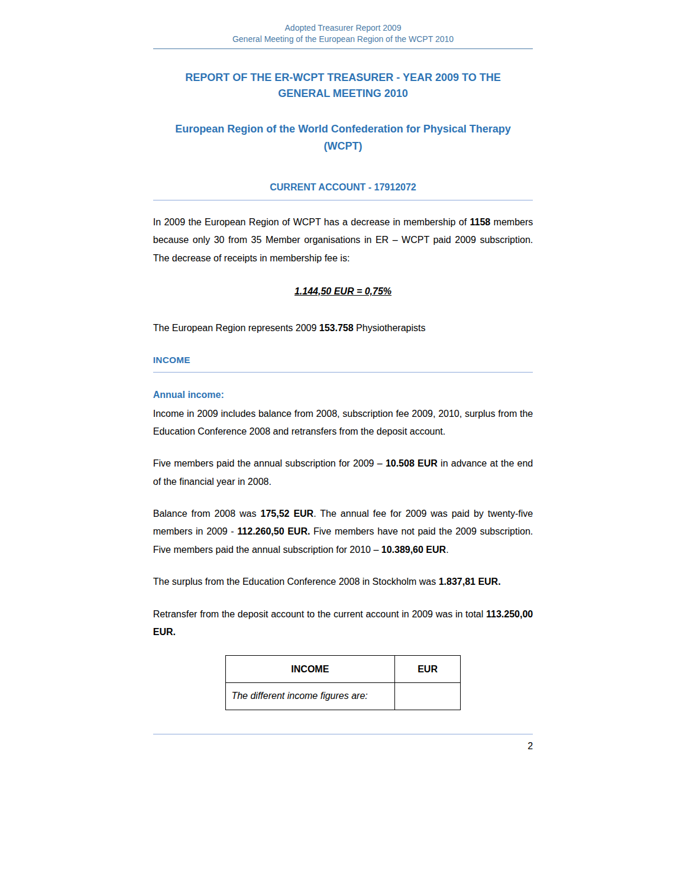Adopted Treasurer Report 2009
General Meeting of the European Region of the WCPT 2010
REPORT OF THE ER-WCPT TREASURER - YEAR 2009 TO THE
GENERAL MEETING 2010
European Region of the World Confederation for Physical Therapy
(WCPT)
CURRENT ACCOUNT - 17912072
In 2009 the European Region of WCPT has a decrease in membership of 1158 members because only 30 from 35 Member organisations in ER – WCPT paid 2009 subscription. The decrease of receipts in membership fee is:
1.144,50 EUR = 0,75%
The European Region represents 2009 153.758 Physiotherapists
INCOME
Annual income:
Income in 2009 includes balance from 2008, subscription fee 2009, 2010, surplus from the Education Conference 2008 and retransfers from the deposit account.
Five members paid the annual subscription for 2009 – 10.508 EUR in advance at the end of the financial year in 2008.
Balance from 2008 was 175,52 EUR. The annual fee for 2009 was paid by twenty-five members in 2009 - 112.260,50 EUR. Five members have not paid the 2009 subscription. Five members paid the annual subscription for 2010 – 10.389,60 EUR.
The surplus from the Education Conference 2008 in Stockholm was 1.837,81 EUR.
Retransfer from the deposit account to the current account in 2009 was in total 113.250,00 EUR.
| INCOME | EUR |
| --- | --- |
| The different income figures are: | |
2